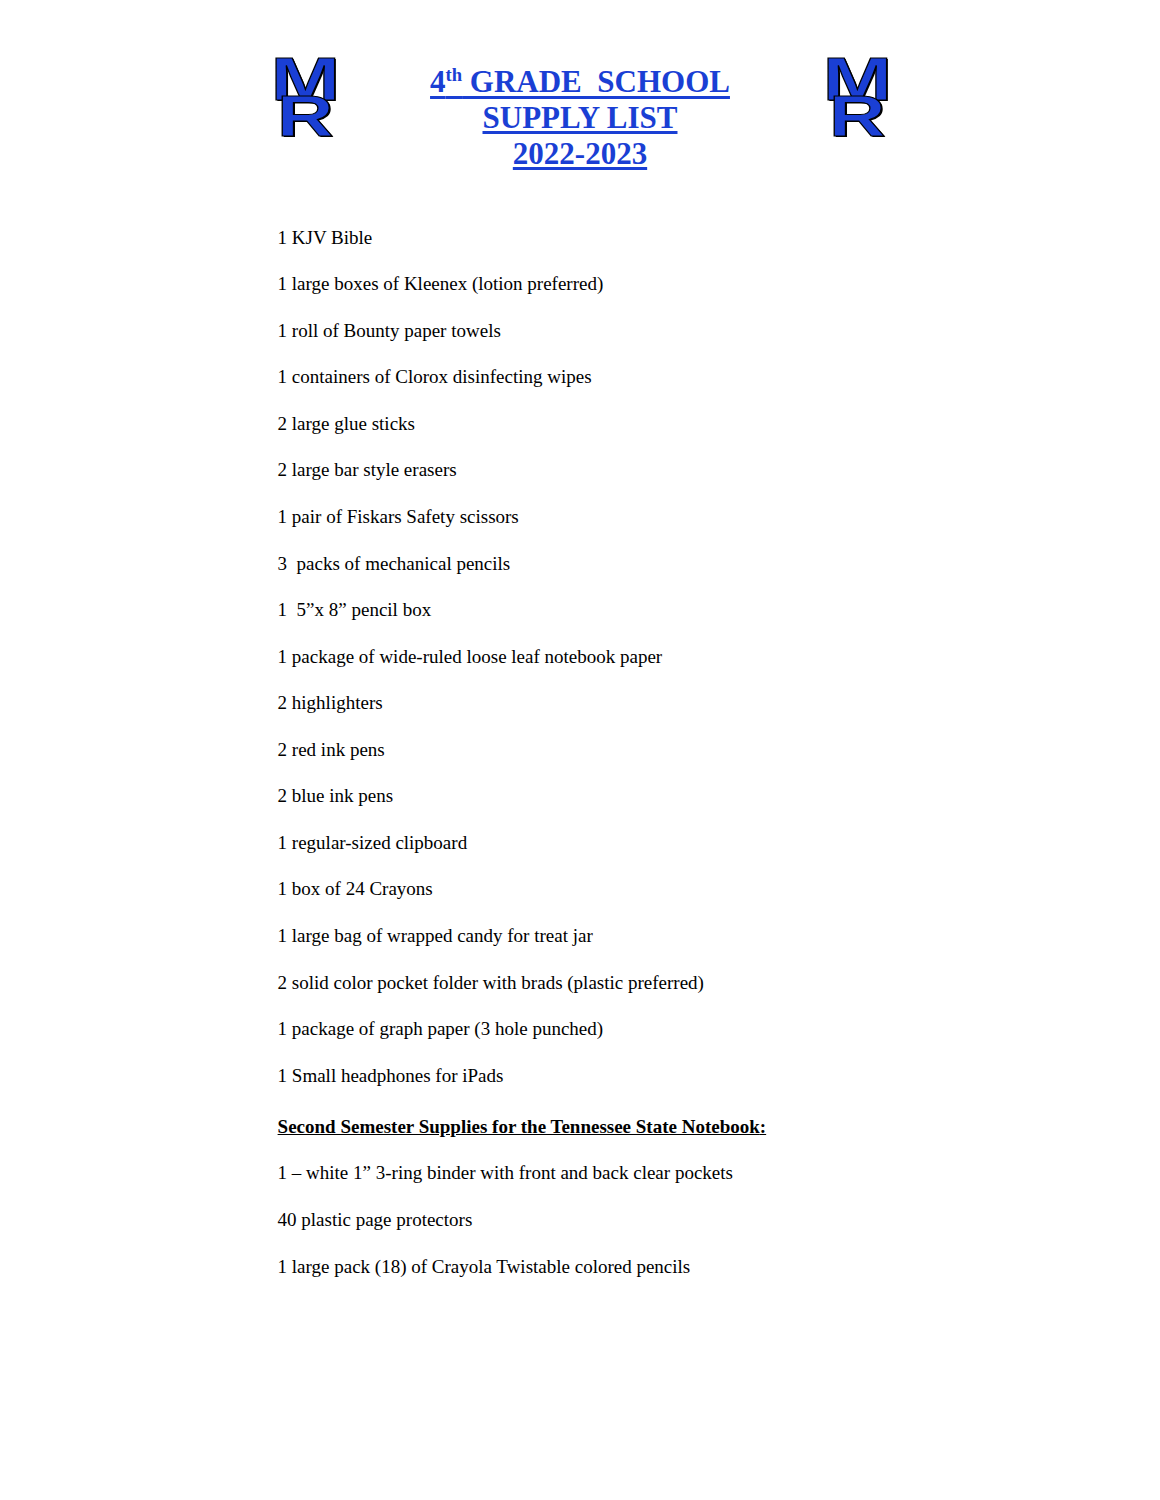M R
4th GRADE SCHOOL SUPPLY LIST
2022-2023
M R
1 KJV Bible
1 large boxes of Kleenex (lotion preferred)
1 roll of Bounty paper towels
1 containers of Clorox disinfecting wipes
2 large glue sticks
2 large bar style erasers
1 pair of Fiskars Safety scissors
3 packs of mechanical pencils
1 5”x 8” pencil box
1 package of wide-ruled loose leaf notebook paper
2 highlighters
2 red ink pens
2 blue ink pens
1 regular-sized clipboard
1 box of 24 Crayons
1 large bag of wrapped candy for treat jar
2 solid color pocket folder with brads (plastic preferred)
1 package of graph paper (3 hole punched)
1 Small headphones for iPads
Second Semester Supplies for the Tennessee State Notebook:
1 – white 1” 3-ring binder with front and back clear pockets
40 plastic page protectors
1 large pack (18) of Crayola Twistable colored pencils